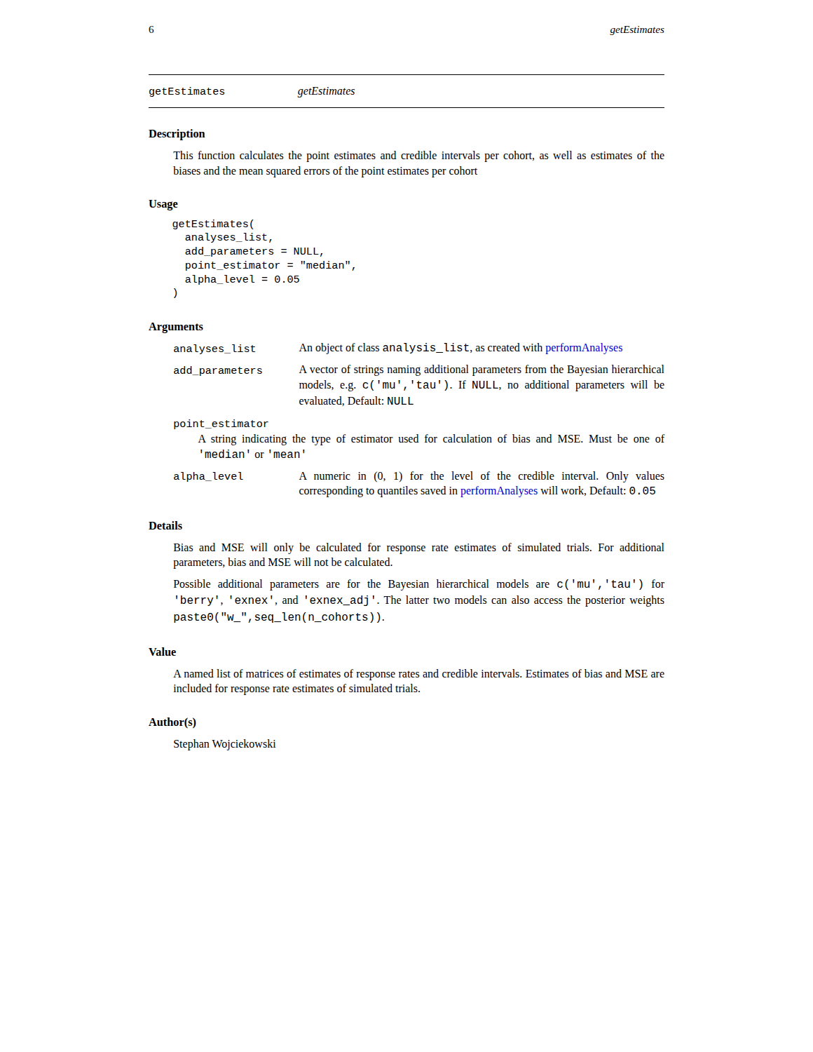6 getEstimates
getEstimates getEstimates
Description
This function calculates the point estimates and credible intervals per cohort, as well as estimates of the biases and the mean squared errors of the point estimates per cohort
Usage
getEstimates(
  analyses_list,
  add_parameters = NULL,
  point_estimator = "median",
  alpha_level = 0.05
)
Arguments
analyses_list
An object of class analysis_list, as created with performAnalyses
add_parameters
A vector of strings naming additional parameters from the Bayesian hierarchical models, e.g. c('mu','tau'). If NULL, no additional parameters will be evaluated, Default: NULL
point_estimator
A string indicating the type of estimator used for calculation of bias and MSE. Must be one of 'median' or 'mean'
alpha_level
A numeric in (0, 1) for the level of the credible interval. Only values corresponding to quantiles saved in performAnalyses will work, Default: 0.05
Details
Bias and MSE will only be calculated for response rate estimates of simulated trials. For additional parameters, bias and MSE will not be calculated.
Possible additional parameters are for the Bayesian hierarchical models are c('mu','tau') for 'berry', 'exnex', and 'exnex_adj'. The latter two models can also access the posterior weights paste0("w_",seq_len(n_cohorts)).
Value
A named list of matrices of estimates of response rates and credible intervals. Estimates of bias and MSE are included for response rate estimates of simulated trials.
Author(s)
Stephan Wojciekowski